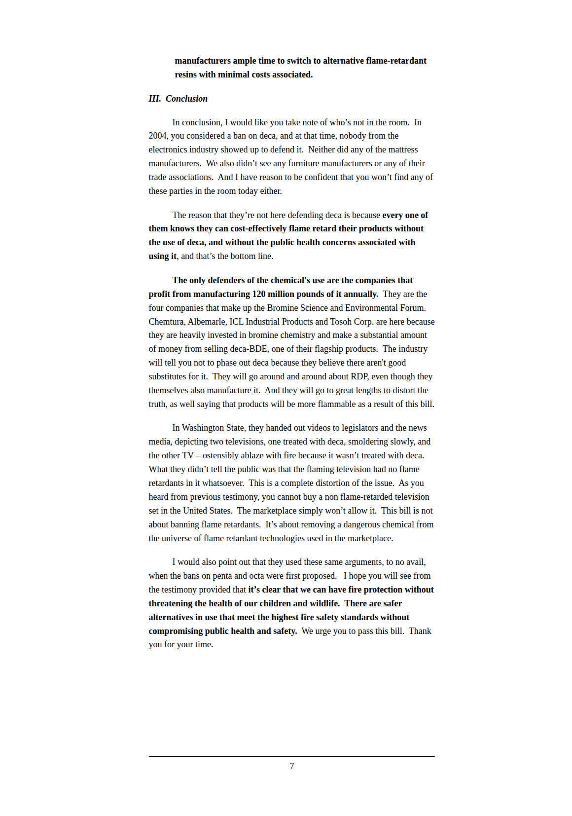manufacturers ample time to switch to alternative flame-retardant resins with minimal costs associated.
III. Conclusion
In conclusion, I would like you take note of who’s not in the room. In 2004, you considered a ban on deca, and at that time, nobody from the electronics industry showed up to defend it. Neither did any of the mattress manufacturers. We also didn’t see any furniture manufacturers or any of their trade associations. And I have reason to be confident that you won’t find any of these parties in the room today either.
The reason that they’re not here defending deca is because every one of them knows they can cost-effectively flame retard their products without the use of deca, and without the public health concerns associated with using it, and that’s the bottom line.
The only defenders of the chemical's use are the companies that profit from manufacturing 120 million pounds of it annually. They are the four companies that make up the Bromine Science and Environmental Forum. Chemtura, Albemarle, ICL Industrial Products and Tosoh Corp. are here because they are heavily invested in bromine chemistry and make a substantial amount of money from selling deca-BDE, one of their flagship products. The industry will tell you not to phase out deca because they believe there aren't good substitutes for it. They will go around and around about RDP, even though they themselves also manufacture it. And they will go to great lengths to distort the truth, as well saying that products will be more flammable as a result of this bill.
In Washington State, they handed out videos to legislators and the news media, depicting two televisions, one treated with deca, smoldering slowly, and the other TV – ostensibly ablaze with fire because it wasn’t treated with deca. What they didn’t tell the public was that the flaming television had no flame retardants in it whatsoever. This is a complete distortion of the issue. As you heard from previous testimony, you cannot buy a non flame-retarded television set in the United States. The marketplace simply won’t allow it. This bill is not about banning flame retardants. It’s about removing a dangerous chemical from the universe of flame retardant technologies used in the marketplace.
I would also point out that they used these same arguments, to no avail, when the bans on penta and octa were first proposed. I hope you will see from the testimony provided that it’s clear that we can have fire protection without threatening the health of our children and wildlife. There are safer alternatives in use that meet the highest fire safety standards without compromising public health and safety. We urge you to pass this bill. Thank you for your time.
7